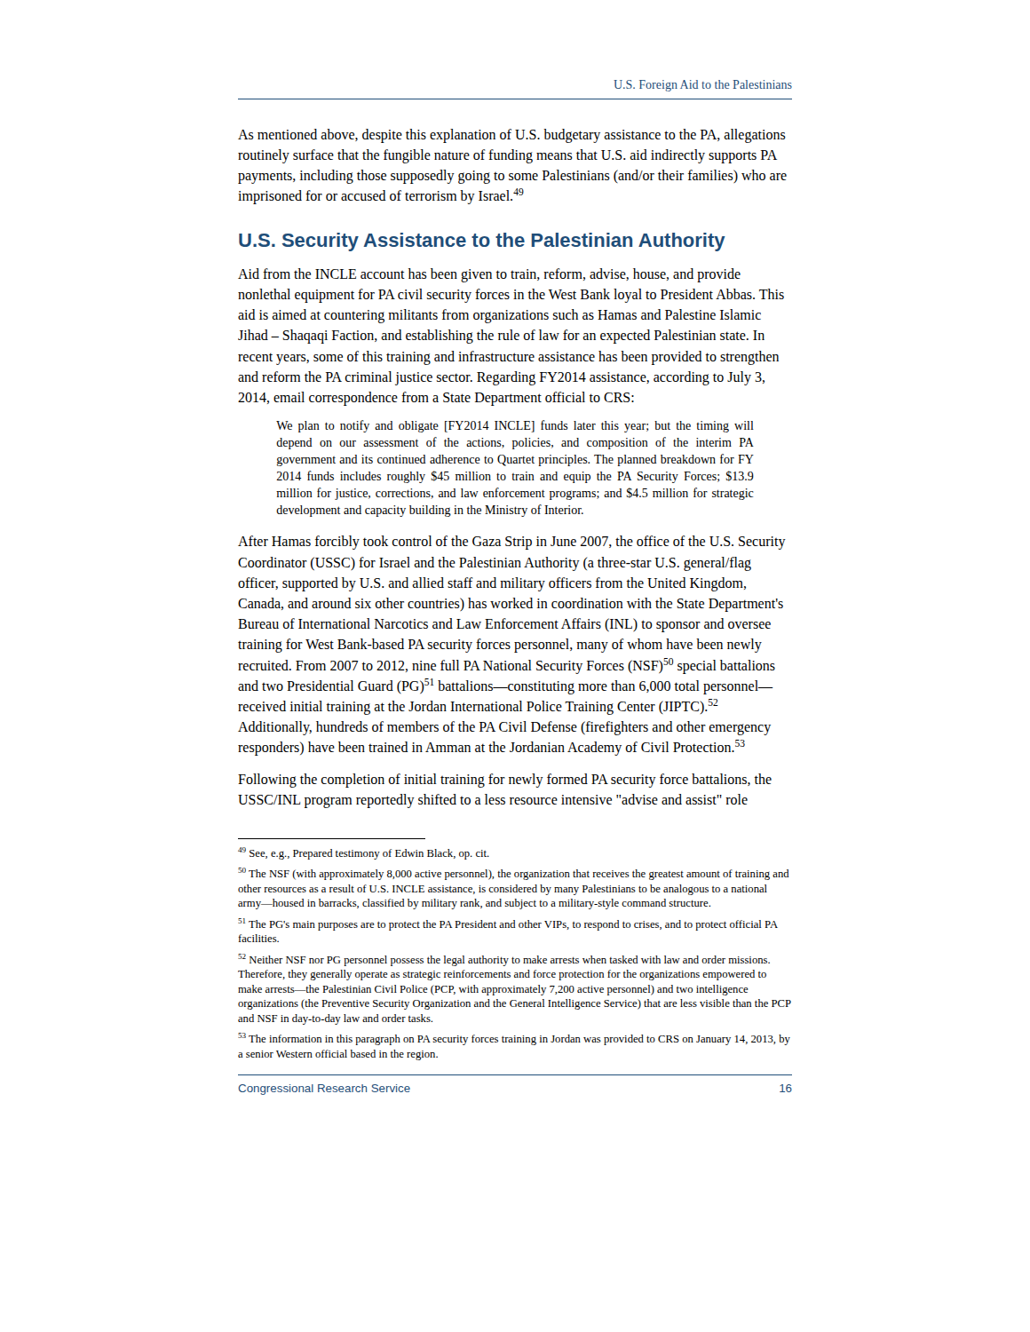U.S. Foreign Aid to the Palestinians
As mentioned above, despite this explanation of U.S. budgetary assistance to the PA, allegations routinely surface that the fungible nature of funding means that U.S. aid indirectly supports PA payments, including those supposedly going to some Palestinians (and/or their families) who are imprisoned for or accused of terrorism by Israel.49
U.S. Security Assistance to the Palestinian Authority
Aid from the INCLE account has been given to train, reform, advise, house, and provide nonlethal equipment for PA civil security forces in the West Bank loyal to President Abbas. This aid is aimed at countering militants from organizations such as Hamas and Palestine Islamic Jihad – Shaqaqi Faction, and establishing the rule of law for an expected Palestinian state. In recent years, some of this training and infrastructure assistance has been provided to strengthen and reform the PA criminal justice sector. Regarding FY2014 assistance, according to July 3, 2014, email correspondence from a State Department official to CRS:
We plan to notify and obligate [FY2014 INCLE] funds later this year; but the timing will depend on our assessment of the actions, policies, and composition of the interim PA government and its continued adherence to Quartet principles. The planned breakdown for FY 2014 funds includes roughly $45 million to train and equip the PA Security Forces; $13.9 million for justice, corrections, and law enforcement programs; and $4.5 million for strategic development and capacity building in the Ministry of Interior.
After Hamas forcibly took control of the Gaza Strip in June 2007, the office of the U.S. Security Coordinator (USSC) for Israel and the Palestinian Authority (a three-star U.S. general/flag officer, supported by U.S. and allied staff and military officers from the United Kingdom, Canada, and around six other countries) has worked in coordination with the State Department's Bureau of International Narcotics and Law Enforcement Affairs (INL) to sponsor and oversee training for West Bank-based PA security forces personnel, many of whom have been newly recruited. From 2007 to 2012, nine full PA National Security Forces (NSF)50 special battalions and two Presidential Guard (PG)51 battalions—constituting more than 6,000 total personnel—received initial training at the Jordan International Police Training Center (JIPTC).52 Additionally, hundreds of members of the PA Civil Defense (firefighters and other emergency responders) have been trained in Amman at the Jordanian Academy of Civil Protection.53
Following the completion of initial training for newly formed PA security force battalions, the USSC/INL program reportedly shifted to a less resource intensive "advise and assist" role
49 See, e.g., Prepared testimony of Edwin Black, op. cit.
50 The NSF (with approximately 8,000 active personnel), the organization that receives the greatest amount of training and other resources as a result of U.S. INCLE assistance, is considered by many Palestinians to be analogous to a national army—housed in barracks, classified by military rank, and subject to a military-style command structure.
51 The PG's main purposes are to protect the PA President and other VIPs, to respond to crises, and to protect official PA facilities.
52 Neither NSF nor PG personnel possess the legal authority to make arrests when tasked with law and order missions. Therefore, they generally operate as strategic reinforcements and force protection for the organizations empowered to make arrests—the Palestinian Civil Police (PCP, with approximately 7,200 active personnel) and two intelligence organizations (the Preventive Security Organization and the General Intelligence Service) that are less visible than the PCP and NSF in day-to-day law and order tasks.
53 The information in this paragraph on PA security forces training in Jordan was provided to CRS on January 14, 2013, by a senior Western official based in the region.
Congressional Research Service 16